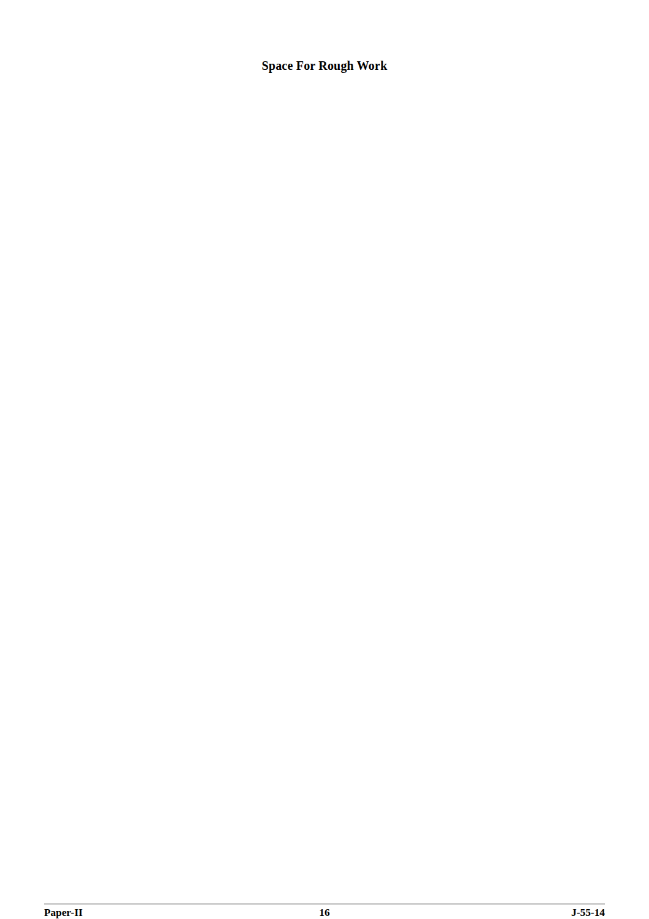Space For Rough Work
Paper-II 16 J-55-14